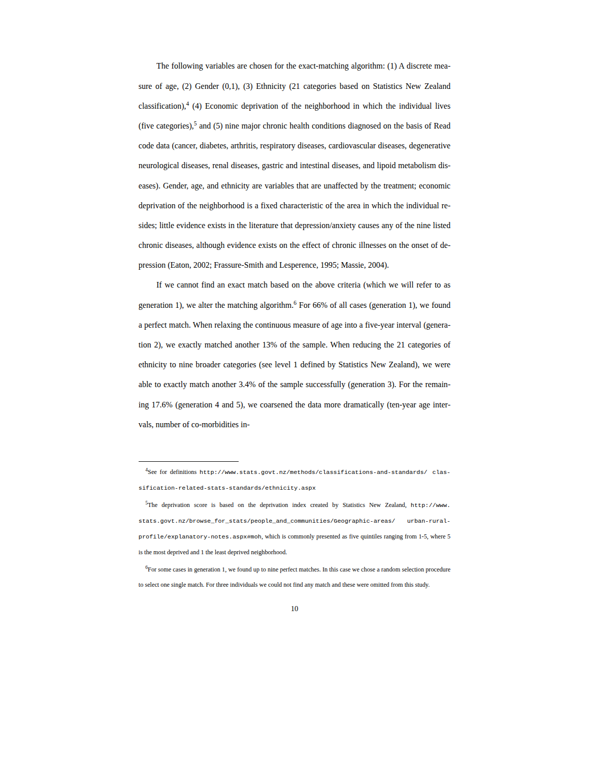The following variables are chosen for the exact-matching algorithm: (1) A discrete measure of age, (2) Gender (0,1), (3) Ethnicity (21 categories based on Statistics New Zealand classification),4 (4) Economic deprivation of the neighborhood in which the individual lives (five categories),5 and (5) nine major chronic health conditions diagnosed on the basis of Read code data (cancer, diabetes, arthritis, respiratory diseases, cardiovascular diseases, degenerative neurological diseases, renal diseases, gastric and intestinal diseases, and lipoid metabolism diseases). Gender, age, and ethnicity are variables that are unaffected by the treatment; economic deprivation of the neighborhood is a fixed characteristic of the area in which the individual resides; little evidence exists in the literature that depression/anxiety causes any of the nine listed chronic diseases, although evidence exists on the effect of chronic illnesses on the onset of depression (Eaton, 2002; Frassure-Smith and Lesperence, 1995; Massie, 2004).
If we cannot find an exact match based on the above criteria (which we will refer to as generation 1), we alter the matching algorithm.6 For 66% of all cases (generation 1), we found a perfect match. When relaxing the continuous measure of age into a five-year interval (generation 2), we exactly matched another 13% of the sample. When reducing the 21 categories of ethnicity to nine broader categories (see level 1 defined by Statistics New Zealand), we were able to exactly match another 3.4% of the sample successfully (generation 3). For the remaining 17.6% (generation 4 and 5), we coarsened the data more dramatically (ten-year age intervals, number of co-morbidities in-
4See for definitions http://www.stats.govt.nz/methods/classifications-and-standards/ classification-related-stats-standards/ethnicity.aspx
5The deprivation score is based on the deprivation index created by Statistics New Zealand, http://www. stats.govt.nz/browse_for_stats/people_and_communities/Geographic-areas/ urban-rural-profile/explanatory-notes.aspx#moh, which is commonly presented as five quintiles ranging from 1-5, where 5 is the most deprived and 1 the least deprived neighborhood.
6For some cases in generation 1, we found up to nine perfect matches. In this case we chose a random selection procedure to select one single match. For three individuals we could not find any match and these were omitted from this study.
10